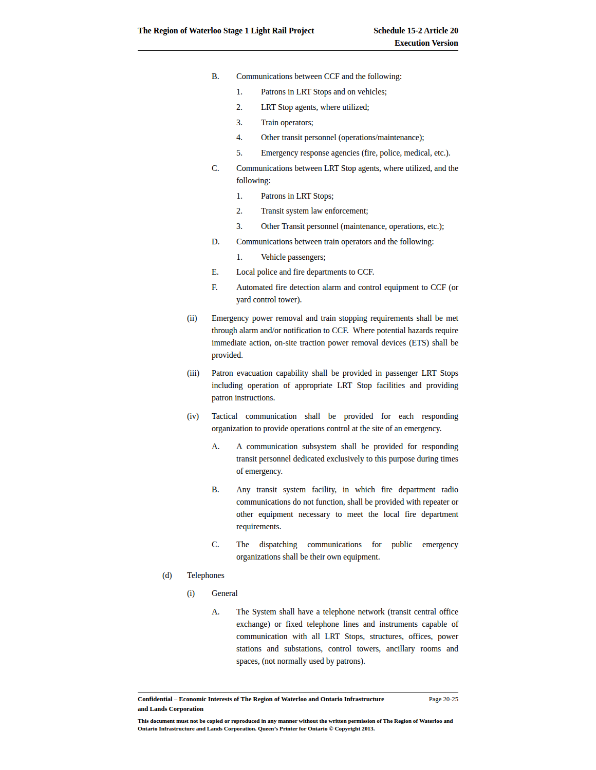| The Region of Waterloo Stage 1 Light Rail Project | Schedule 15-2 Article 20 Execution Version |
B. Communications between CCF and the following:
1. Patrons in LRT Stops and on vehicles;
2. LRT Stop agents, where utilized;
3. Train operators;
4. Other transit personnel (operations/maintenance);
5. Emergency response agencies (fire, police, medical, etc.).
C. Communications between LRT Stop agents, where utilized, and the following:
1. Patrons in LRT Stops;
2. Transit system law enforcement;
3. Other Transit personnel (maintenance, operations, etc.);
D. Communications between train operators and the following:
1. Vehicle passengers;
E. Local police and fire departments to CCF.
F. Automated fire detection alarm and control equipment to CCF (or yard control tower).
(ii) Emergency power removal and train stopping requirements shall be met through alarm and/or notification to CCF. Where potential hazards require immediate action, on-site traction power removal devices (ETS) shall be provided.
(iii) Patron evacuation capability shall be provided in passenger LRT Stops including operation of appropriate LRT Stop facilities and providing patron instructions.
(iv) Tactical communication shall be provided for each responding organization to provide operations control at the site of an emergency.
A. A communication subsystem shall be provided for responding transit personnel dedicated exclusively to this purpose during times of emergency.
B. Any transit system facility, in which fire department radio communications do not function, shall be provided with repeater or other equipment necessary to meet the local fire department requirements.
C. The dispatching communications for public emergency organizations shall be their own equipment.
(d) Telephones
(i) General
A. The System shall have a telephone network (transit central office exchange) or fixed telephone lines and instruments capable of communication with all LRT Stops, structures, offices, power stations and substations, control towers, ancillary rooms and spaces, (not normally used by patrons).
| Confidential – Economic Interests of The Region of Waterloo and Ontario Infrastructure and Lands Corporation | Page 20-25 |
This document must not be copied or reproduced in any manner without the written permission of The Region of Waterloo and Ontario Infrastructure and Lands Corporation. Queen’s Printer for Ontario © Copyright 2013.